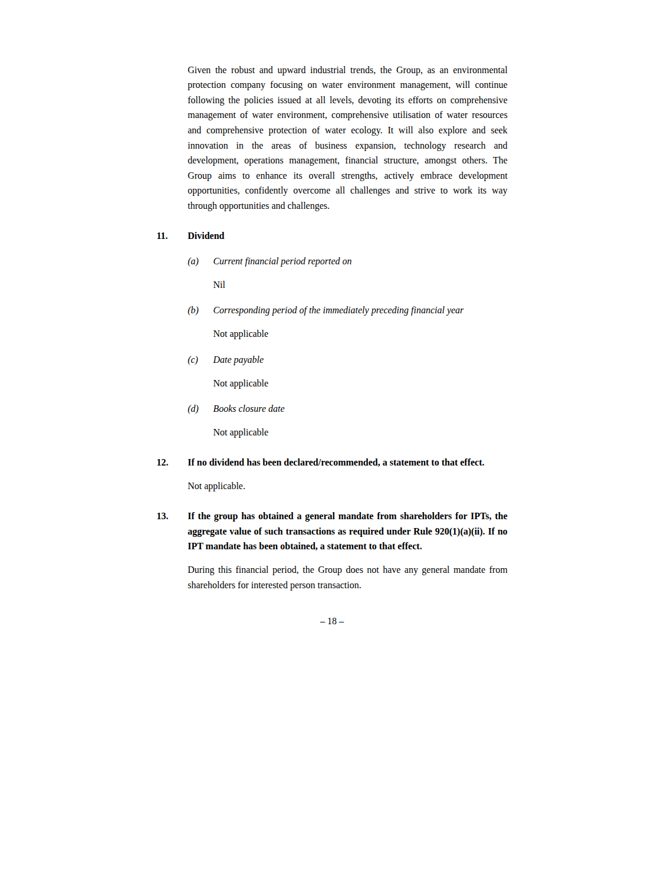Given the robust and upward industrial trends, the Group, as an environmental protection company focusing on water environment management, will continue following the policies issued at all levels, devoting its efforts on comprehensive management of water environment, comprehensive utilisation of water resources and comprehensive protection of water ecology. It will also explore and seek innovation in the areas of business expansion, technology research and development, operations management, financial structure, amongst others. The Group aims to enhance its overall strengths, actively embrace development opportunities, confidently overcome all challenges and strive to work its way through opportunities and challenges.
11.
Dividend
(a)
Current financial period reported on
Nil
(b)
Corresponding period of the immediately preceding financial year
Not applicable
(c)
Date payable
Not applicable
(d)
Books closure date
Not applicable
12.
If no dividend has been declared/recommended, a statement to that effect.
Not applicable.
13.
If the group has obtained a general mandate from shareholders for IPTs, the aggregate value of such transactions as required under Rule 920(1)(a)(ii). If no IPT mandate has been obtained, a statement to that effect.
During this financial period, the Group does not have any general mandate from shareholders for interested person transaction.
– 18 –